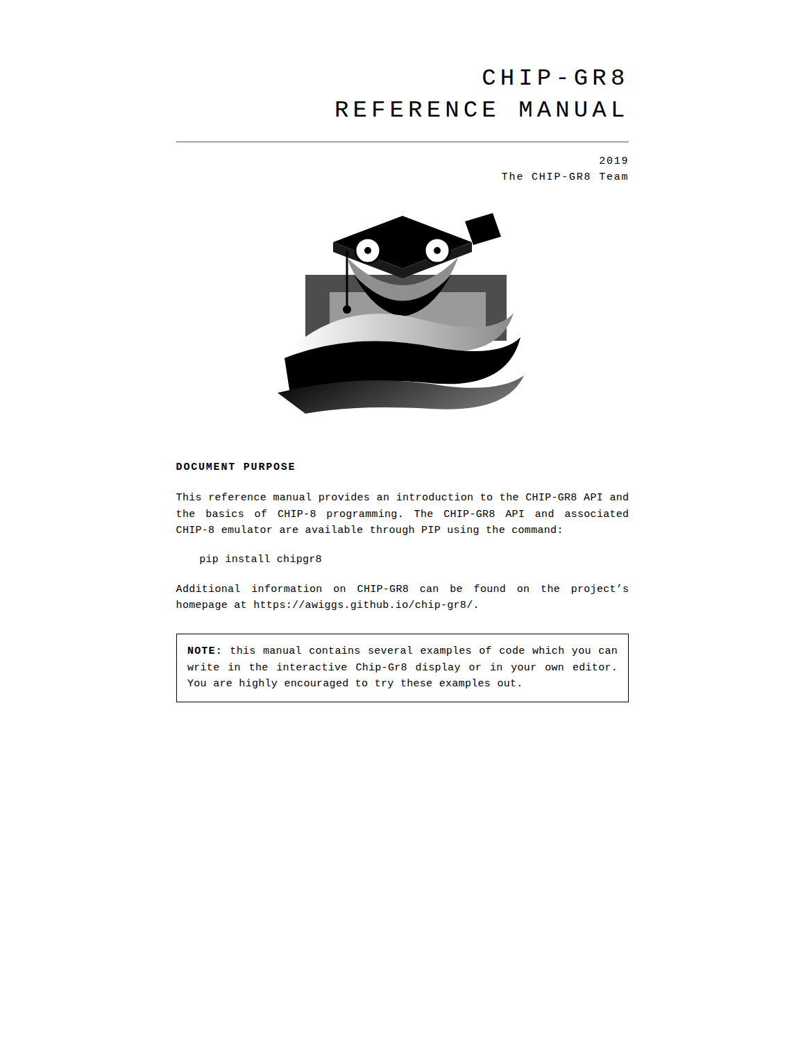CHIP-GR8REFERENCE MANUAL
2019
The CHIP-GR8 Team
DOCUMENT PURPOSE
This reference manual provides an introduction to the CHIP-GR8 API and the basics of CHIP-8 programming. The CHIP-GR8 API and associated CHIP-8 emulator are available through PIP using the command:
pip install chipgr8
Additional information on CHIP-GR8 can be found on the project’s homepage at https://awiggs.github.io/chip-gr8/.
NOTE: this manual contains several examples of code which you can write in the interactive Chip-Gr8 display or in your own editor. You are highly encouraged to try these examples out.